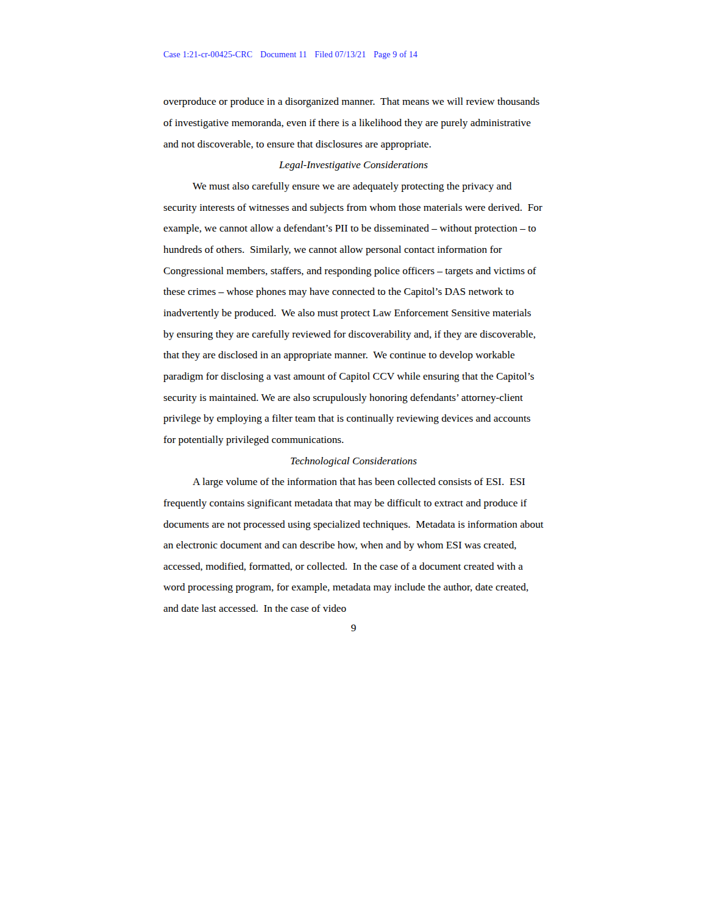Case 1:21-cr-00425-CRC Document 11 Filed 07/13/21 Page 9 of 14
overproduce or produce in a disorganized manner. That means we will review thousands of investigative memoranda, even if there is a likelihood they are purely administrative and not discoverable, to ensure that disclosures are appropriate.
Legal-Investigative Considerations
We must also carefully ensure we are adequately protecting the privacy and security interests of witnesses and subjects from whom those materials were derived. For example, we cannot allow a defendant’s PII to be disseminated – without protection – to hundreds of others. Similarly, we cannot allow personal contact information for Congressional members, staffers, and responding police officers – targets and victims of these crimes – whose phones may have connected to the Capitol’s DAS network to inadvertently be produced. We also must protect Law Enforcement Sensitive materials by ensuring they are carefully reviewed for discoverability and, if they are discoverable, that they are disclosed in an appropriate manner. We continue to develop workable paradigm for disclosing a vast amount of Capitol CCV while ensuring that the Capitol’s security is maintained. We are also scrupulously honoring defendants’ attorney-client privilege by employing a filter team that is continually reviewing devices and accounts for potentially privileged communications.
Technological Considerations
A large volume of the information that has been collected consists of ESI. ESI frequently contains significant metadata that may be difficult to extract and produce if documents are not processed using specialized techniques. Metadata is information about an electronic document and can describe how, when and by whom ESI was created, accessed, modified, formatted, or collected. In the case of a document created with a word processing program, for example, metadata may include the author, date created, and date last accessed. In the case of video
9